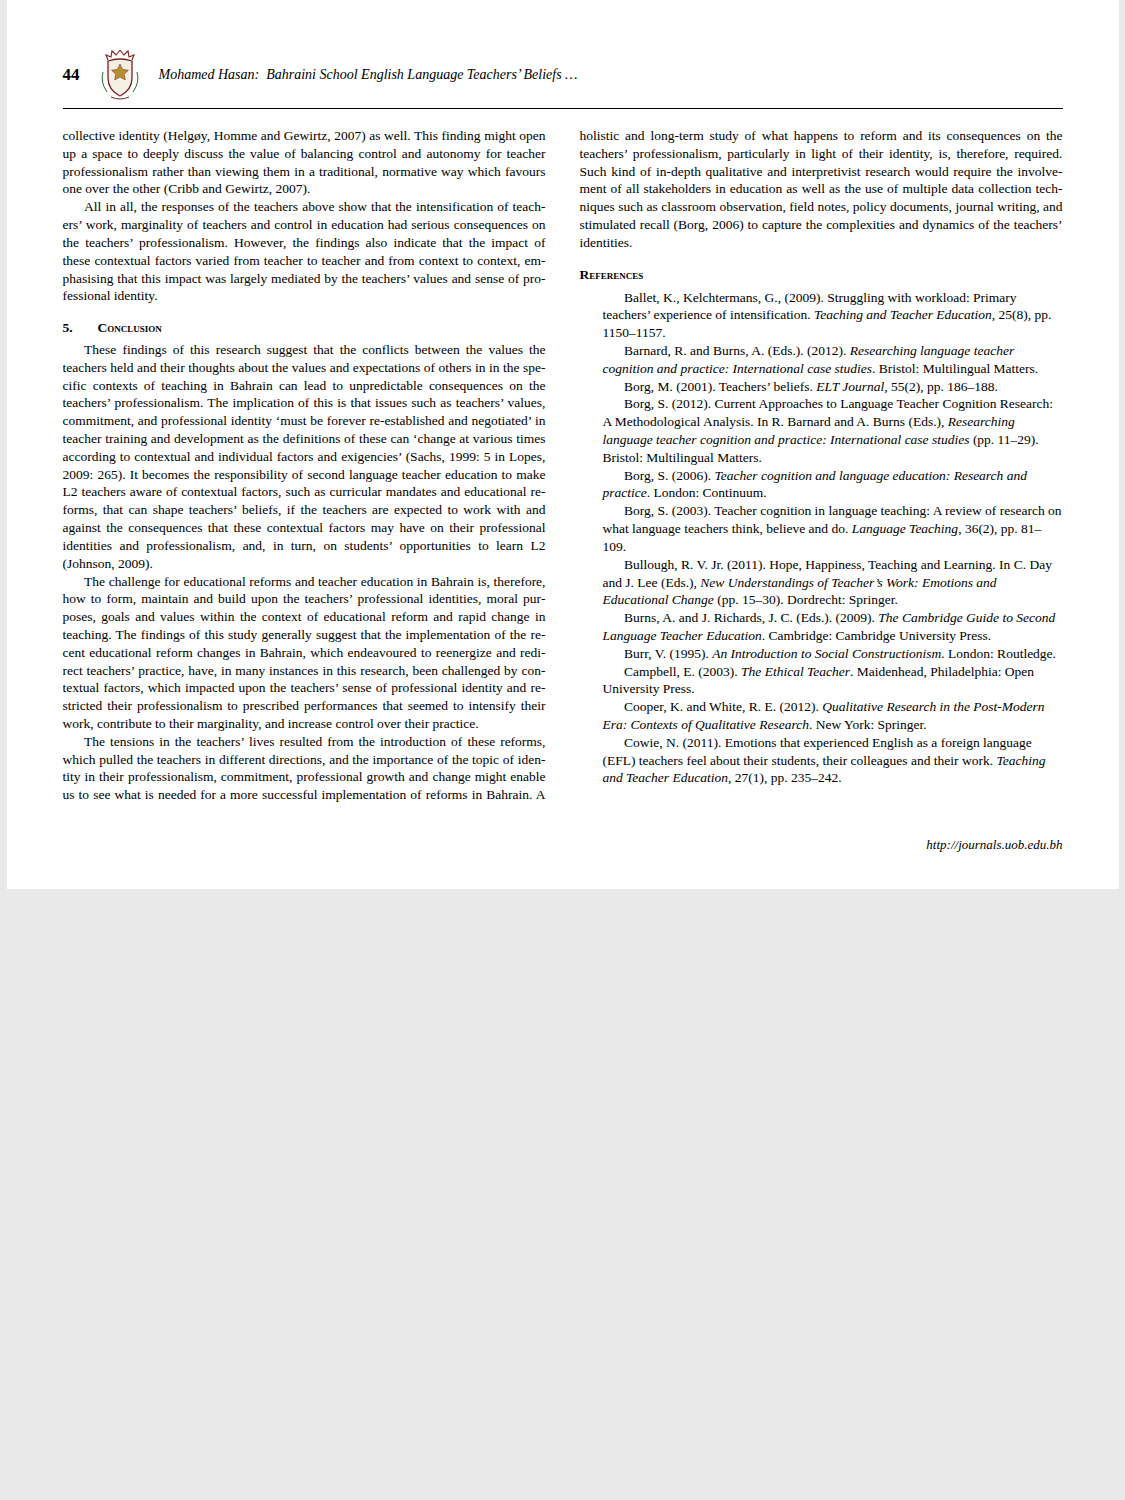44
University crest
Mohamed Hasan: Bahraini School English Language Teachers’ Beliefs …
collective identity (Helgøy, Homme and Gewirtz, 2007) as well. This finding might open up a space to deeply discuss the value of balancing control and autonomy for teacher professionalism rather than viewing them in a traditional, normative way which favours one over the other (Cribb and Gewirtz, 2007).
All in all, the responses of the teachers above show that the intensification of teachers’ work, marginality of teachers and control in education had serious consequences on the teachers’ professionalism. However, the findings also indicate that the impact of these contextual factors varied from teacher to teacher and from context to context, emphasising that this impact was largely mediated by the teachers’ values and sense of professional identity.
5. Conclusion
These findings of this research suggest that the conflicts between the values the teachers held and their thoughts about the values and expectations of others in in the specific contexts of teaching in Bahrain can lead to unpredictable consequences on the teachers’ professionalism. The implication of this is that issues such as teachers’ values, commitment, and professional identity ‘must be forever re-established and negotiated’ in teacher training and development as the definitions of these can ‘change at various times according to contextual and individual factors and exigencies’ (Sachs, 1999: 5 in Lopes, 2009: 265). It becomes the responsibility of second language teacher education to make L2 teachers aware of contextual factors, such as curricular mandates and educational reforms, that can shape teachers’ beliefs, if the teachers are expected to work with and against the consequences that these contextual factors may have on their professional identities and professionalism, and, in turn, on students’ opportunities to learn L2 (Johnson, 2009).
The challenge for educational reforms and teacher education in Bahrain is, therefore, how to form, maintain and build upon the teachers’ professional identities, moral purposes, goals and values within the context of educational reform and rapid change in teaching. The findings of this study generally suggest that the implementation of the recent educational reform changes in Bahrain, which endeavoured to reenergize and redirect teachers’ practice, have, in many instances in this research, been challenged by contextual factors, which impacted upon the teachers’ sense of professional identity and restricted their professionalism to prescribed performances that seemed to intensify their work, contribute to their marginality, and increase control over their practice.
The tensions in the teachers’ lives resulted from the introduction of these reforms, which pulled the teachers in different directions, and the importance of the topic of identity in their professionalism, commitment, professional growth and change might enable us to see what is needed for a more successful implementation of reforms in Bahrain. A holistic and long-term study of what happens to reform and its consequences on the teachers’ professionalism, particularly in light of their identity, is, therefore, required. Such kind of in-depth qualitative and interpretivist research would require the involvement of all stakeholders in education as well as the use of multiple data collection techniques such as classroom observation, field notes, policy documents, journal writing, and stimulated recall (Borg, 2006) to capture the complexities and dynamics of the teachers’ identities.
References
Ballet, K., Kelchtermans, G., (2009). Struggling with workload: Primary teachers’ experience of intensification. Teaching and Teacher Education, 25(8), pp. 1150–1157.
Barnard, R. and Burns, A. (Eds.). (2012). Researching language teacher cognition and practice: International case studies. Bristol: Multilingual Matters.
Borg, M. (2001). Teachers’ beliefs. ELT Journal, 55(2), pp. 186–188.
Borg, S. (2012). Current Approaches to Language Teacher Cognition Research: A Methodological Analysis. In R. Barnard and A. Burns (Eds.), Researching language teacher cognition and practice: International case studies (pp. 11–29). Bristol: Multilingual Matters.
Borg, S. (2006). Teacher cognition and language education: Research and practice. London: Continuum.
Borg, S. (2003). Teacher cognition in language teaching: A review of research on what language teachers think, believe and do. Language Teaching, 36(2), pp. 81–109.
Bullough, R. V. Jr. (2011). Hope, Happiness, Teaching and Learning. In C. Day and J. Lee (Eds.), New Understandings of Teacher’s Work: Emotions and Educational Change (pp. 15–30). Dordrecht: Springer.
Burns, A. and J. Richards, J. C. (Eds.). (2009). The Cambridge Guide to Second Language Teacher Education. Cambridge: Cambridge University Press.
Burr, V. (1995). An Introduction to Social Constructionism. London: Routledge.
Campbell, E. (2003). The Ethical Teacher. Maidenhead, Philadelphia: Open University Press.
Cooper, K. and White, R. E. (2012). Qualitative Research in the Post-Modern Era: Contexts of Qualitative Research. New York: Springer.
Cowie, N. (2011). Emotions that experienced English as a foreign language (EFL) teachers feel about their students, their colleagues and their work. Teaching and Teacher Education, 27(1), pp. 235–242.
http://journals.uob.edu.bh